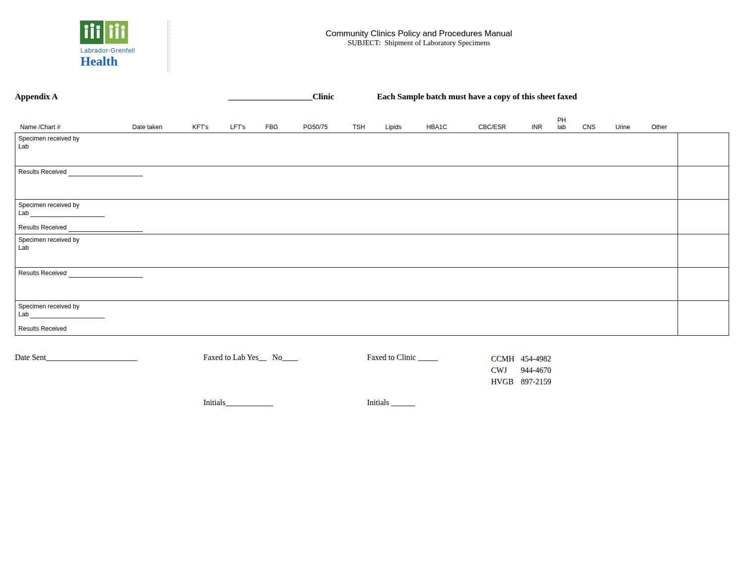Labrador-Grenfell Health
Community Clinics Policy and Procedures Manual
SUBJECT: Shipment of Laboratory Specimens
Appendix A
____________________Clinic
Each Sample batch must have a copy of this sheet faxed
| Name /Chart # | Date taken | KFT's | LFT's | FBG | PG50/75 | TSH | Lipids | HBA1C | CBC/ESR | INR | PH lab | CNS | Urine | Other | |
| --- | --- | --- | --- | --- | --- | --- | --- | --- | --- | --- | --- | --- | --- | --- | --- |
| Specimen received by Lab | |
| Results Received | |
| Specimen received by Lab Results Received | |
| Specimen received by Lab | |
| Results Received | |
| Specimen received by Lab Results Received | |
Date Sent_______________________
Faxed to Lab Yes__ No____
Faxed to Clinic _____
CCMH454-4982
CWJ944-4670
HVGB897-2159
Initials____________
Initials ______